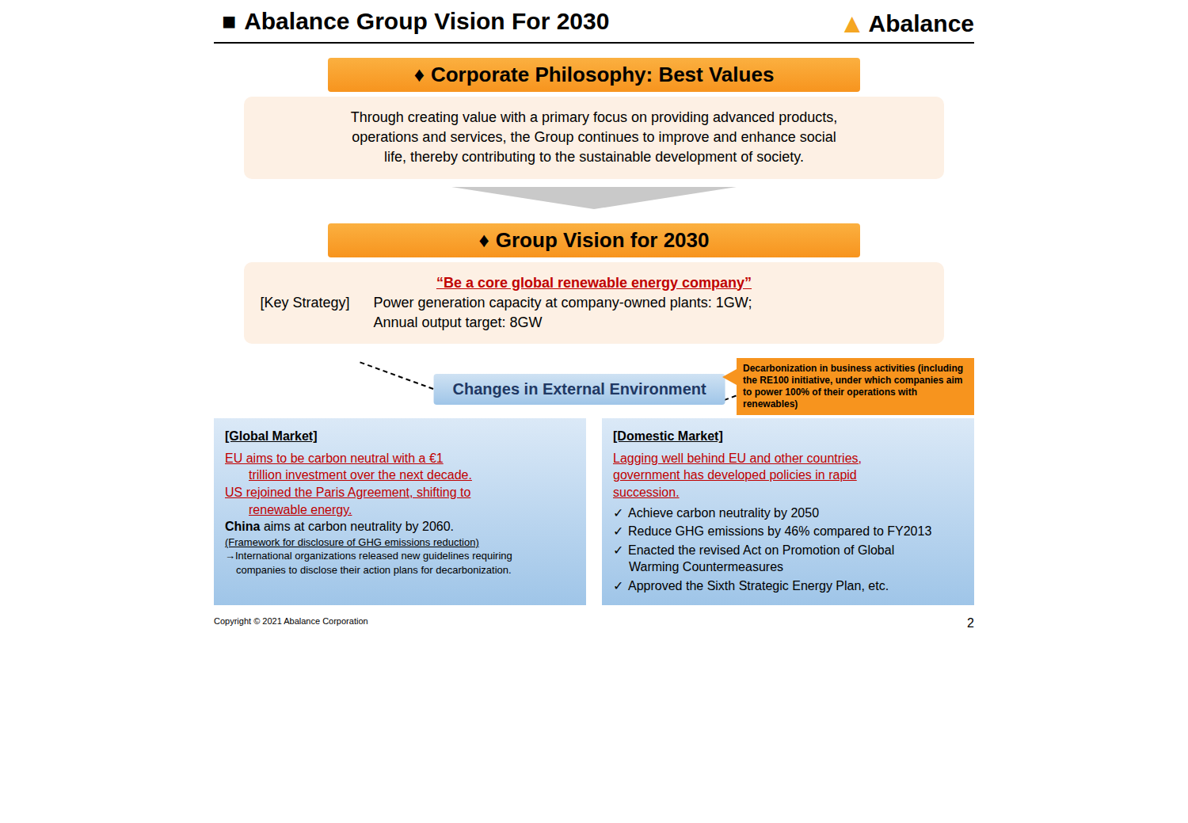Abalance Group Vision For 2030
▲Abalance
♦Corporate Philosophy: Best Values
Through creating value with a primary focus on providing advanced products,
operations and services, the Group continues to improve and enhance social
life, thereby contributing to the sustainable development of society.
♦Group Vision for 2030
“Be a core global renewable energy company”
[Key Strategy] Power generation capacity at company-owned plants: 1GW;
Annual output target: 8GW
Changes in External Environment
Decarbonization in business activities (including the RE100 initiative, under which companies aim to power 100% of their operations with renewables)
[Global Market]
EU aims to be carbon neutral with a €1
trillion investment over the next decade.
US rejoined the Paris Agreement, shifting to
renewable energy.
China aims at carbon neutrality by 2060.
(Framework for disclosure of GHG emissions reduction)
→International organizations released new guidelines requiring
companies to disclose their action plans for decarbonization.
[Domestic Market]
Lagging well behind EU and other countries,
government has developed policies in rapid
succession.
Achieve carbon neutrality by 2050
Reduce GHG emissions by 46% compared to FY2013
Enacted the revised Act on Promotion of Global
Warming Countermeasures
Approved the Sixth Strategic Energy Plan, etc.
Copyright © 2021 Abalance Corporation 2